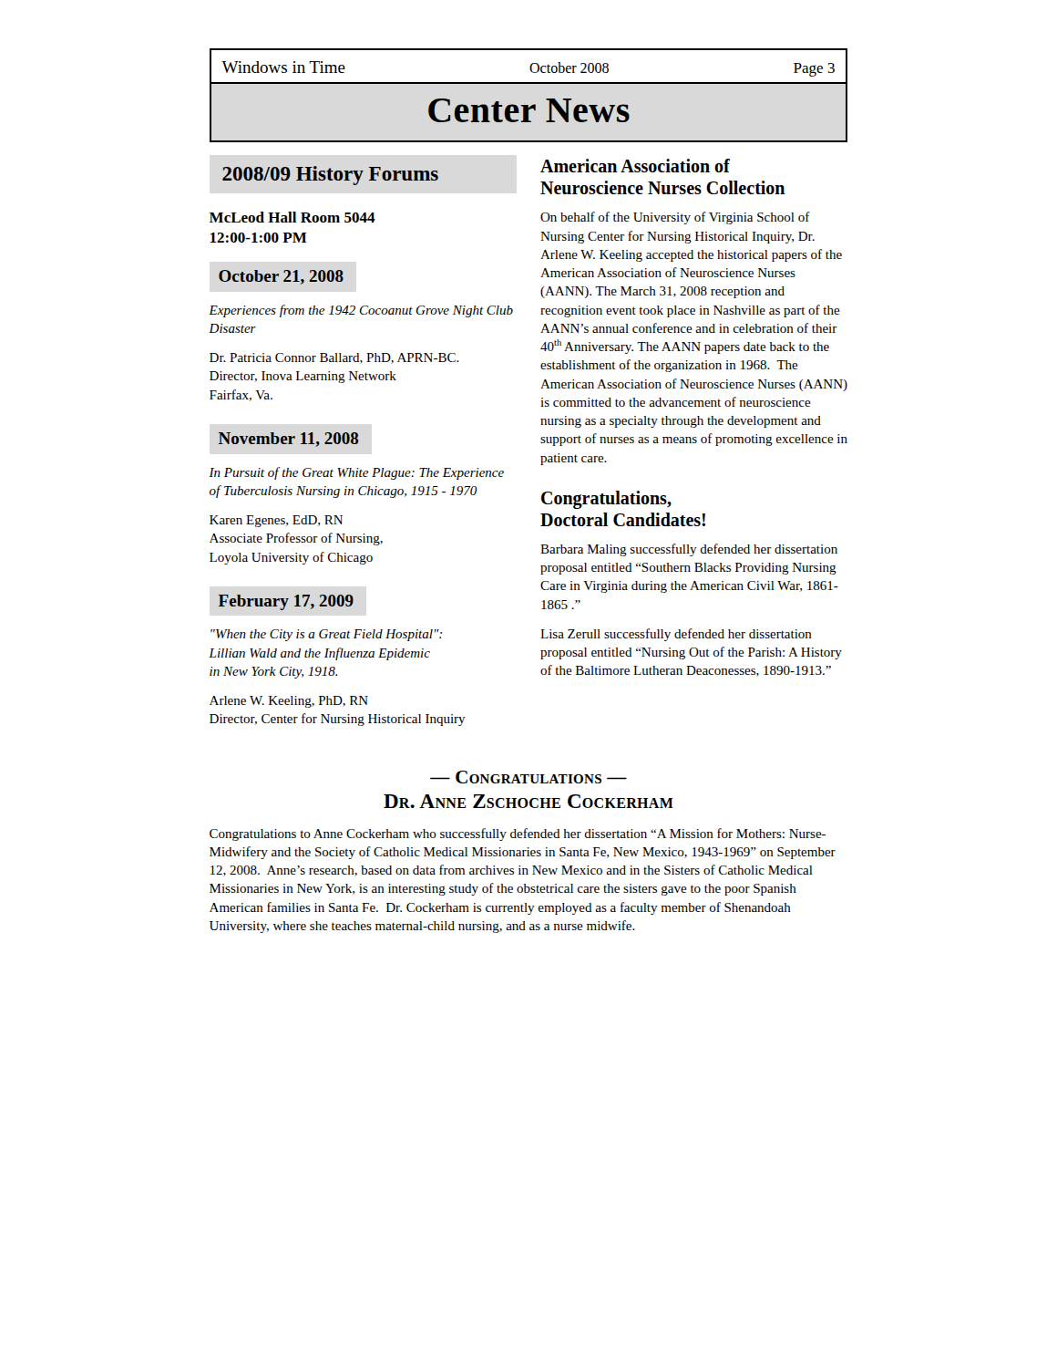Windows in Time
October 2008
Page 3
Center News
2008/09 History Forums
McLeod Hall Room 5044
12:00-1:00 PM
October 21, 2008
Experiences from the 1942 Cocoanut Grove Night Club Disaster
Dr. Patricia Connor Ballard, PhD, APRN-BC.
Director, Inova Learning Network
Fairfax, Va.
November 11, 2008
In Pursuit of the Great White Plague: The Experience of Tuberculosis Nursing in Chicago, 1915 - 1970
Karen Egenes, EdD, RN
Associate Professor of Nursing,
Loyola University of Chicago
February 17, 2009
"When the City is a Great Field Hospital":
Lillian Wald and the Influenza Epidemic
in New York City, 1918.
Arlene W. Keeling, PhD, RN
Director, Center for Nursing Historical Inquiry
American Association of
Neuroscience Nurses Collection
On behalf of the University of Virginia School of Nursing Center for Nursing Historical Inquiry, Dr. Arlene W. Keeling accepted the historical papers of the American Association of Neuroscience Nurses (AANN). The March 31, 2008 reception and recognition event took place in Nashville as part of the AANN’s annual conference and in celebration of their 40th Anniversary. The AANN papers date back to the establishment of the organization in 1968. The American Association of Neuroscience Nurses (AANN) is committed to the advancement of neuroscience nursing as a specialty through the development and support of nurses as a means of promoting excellence in patient care.
Congratulations,
Doctoral Candidates!
Barbara Maling successfully defended her dissertation proposal entitled “Southern Blacks Providing Nursing Care in Virginia during the American Civil War, 1861-1865 .”
Lisa Zerull successfully defended her dissertation proposal entitled “Nursing Out of the Parish: A History of the Baltimore Lutheran Deaconesses, 1890-1913.”
— Congratulations —
Dr. Anne Zschoche Cockerham
Congratulations to Anne Cockerham who successfully defended her dissertation “A Mission for Mothers: Nurse-Midwifery and the Society of Catholic Medical Missionaries in Santa Fe, New Mexico, 1943-1969” on September 12, 2008. Anne’s research, based on data from archives in New Mexico and in the Sisters of Catholic Medical Missionaries in New York, is an interesting study of the obstetrical care the sisters gave to the poor Spanish American families in Santa Fe. Dr. Cockerham is currently employed as a faculty member of Shenandoah University, where she teaches maternal-child nursing, and as a nurse midwife.